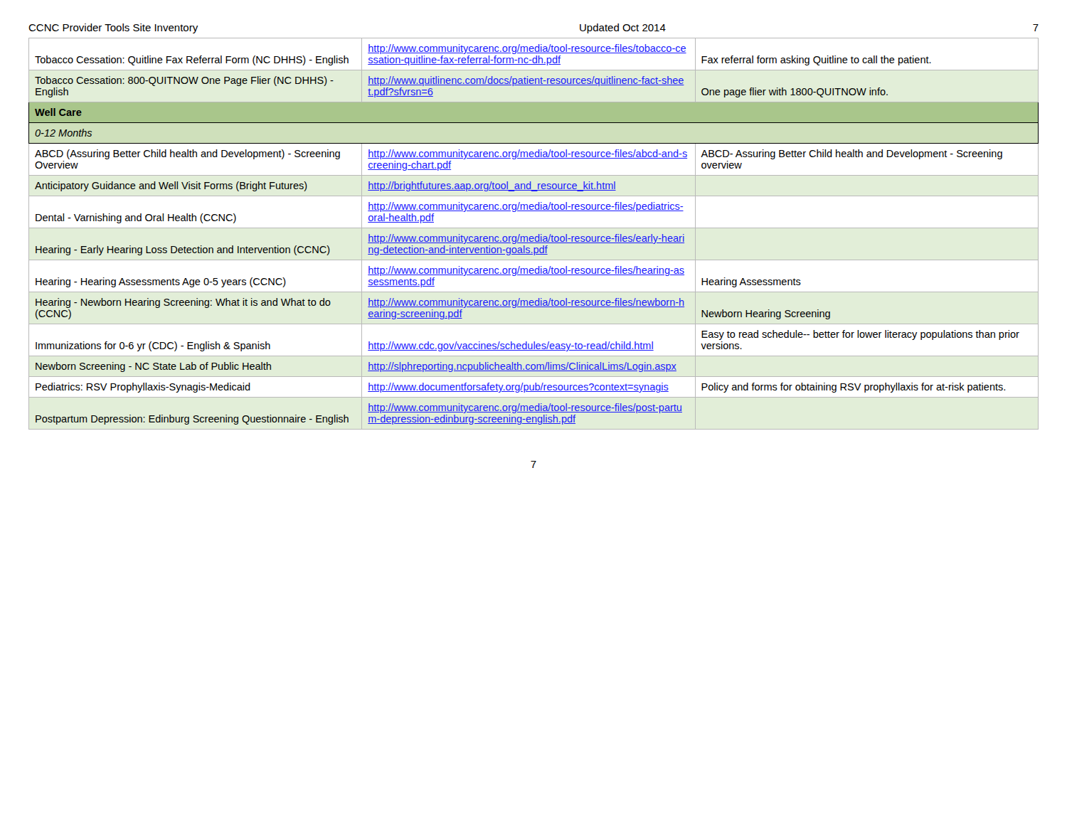CCNC Provider Tools Site Inventory
Updated Oct 2014
7
| Tobacco Cessation: Quitline Fax Referral Form (NC DHHS) - English | http://www.communitycarenc.org/media/tool-resource-files/tobacco-cessation-quitline-fax-referral-form-nc-dh.pdf | Fax referral form asking Quitline to call the patient. |
| Tobacco Cessation: 800-QUITNOW One Page Flier (NC DHHS) - English | http://www.quitlinenc.com/docs/patient-resources/quitlinenc-fact-sheet.pdf?sfvrsn=6 | One page flier with 1800-QUITNOW info. |
| Well Care |
| 0-12 Months |
| ABCD (Assuring Better Child health and Development) - Screening Overview | http://www.communitycarenc.org/media/tool-resource-files/abcd-and-screening-chart.pdf | ABCD- Assuring Better Child health and Development - Screening overview |
| Anticipatory Guidance and Well Visit Forms (Bright Futures) | http://brightfutures.aap.org/tool_and_resource_kit.html | |
| Dental - Varnishing and Oral Health (CCNC) | http://www.communitycarenc.org/media/tool-resource-files/pediatrics-oral-health.pdf | |
| Hearing - Early Hearing Loss Detection and Intervention (CCNC) | http://www.communitycarenc.org/media/tool-resource-files/early-hearing-detection-and-intervention-goals.pdf | |
| Hearing - Hearing Assessments Age 0-5 years (CCNC) | http://www.communitycarenc.org/media/tool-resource-files/hearing-assessments.pdf | Hearing Assessments |
| Hearing - Newborn Hearing Screening: What it is and What to do (CCNC) | http://www.communitycarenc.org/media/tool-resource-files/newborn-hearing-screening.pdf | Newborn Hearing Screening |
| Immunizations for 0-6 yr (CDC) - English & Spanish | http://www.cdc.gov/vaccines/schedules/easy-to-read/child.html | Easy to read schedule-- better for lower literacy populations than prior versions. |
| Newborn Screening - NC State Lab of Public Health | http://slphreporting.ncpublichealth.com/lims/ClinicalLims/Login.aspx | |
| Pediatrics: RSV Prophyllaxis-Synagis-Medicaid | http://www.documentforsafety.org/pub/resources?context=synagis | Policy and forms for obtaining RSV prophyllaxis for at-risk patients. |
| Postpartum Depression: Edinburg Screening Questionnaire - English | http://www.communitycarenc.org/media/tool-resource-files/post-partum-depression-edinburg-screening-english.pdf | |
7